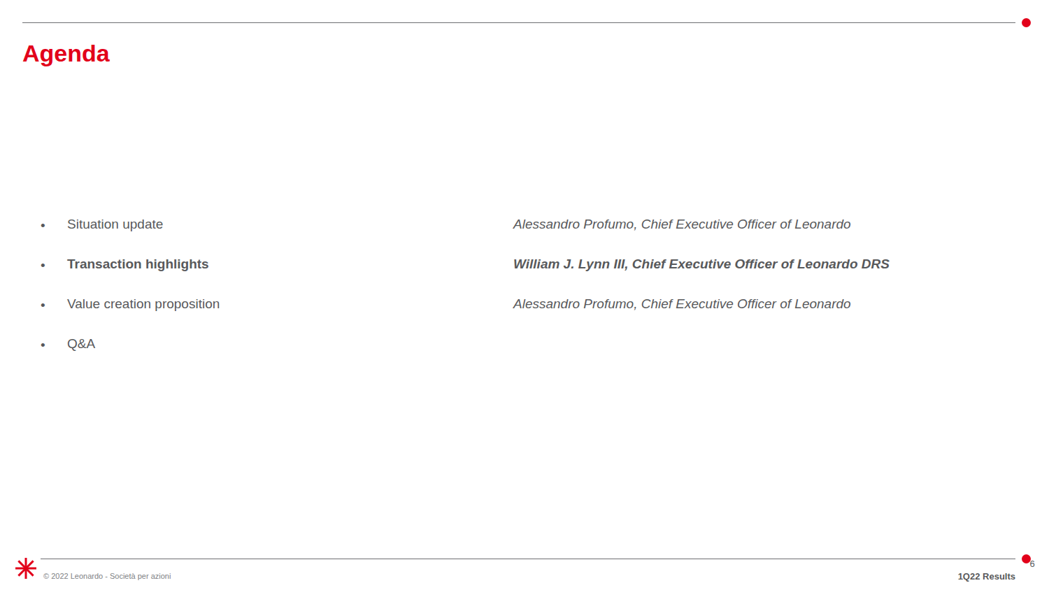Agenda
• Situation update Alessandro Profumo, Chief Executive Officer of Leonardo
• Transaction highlights William J. Lynn III, Chief Executive Officer of Leonardo DRS
• Value creation proposition Alessandro Profumo, Chief Executive Officer of Leonardo
• Q&A
6
© 2022 Leonardo - Società per azioni
1Q22 Results